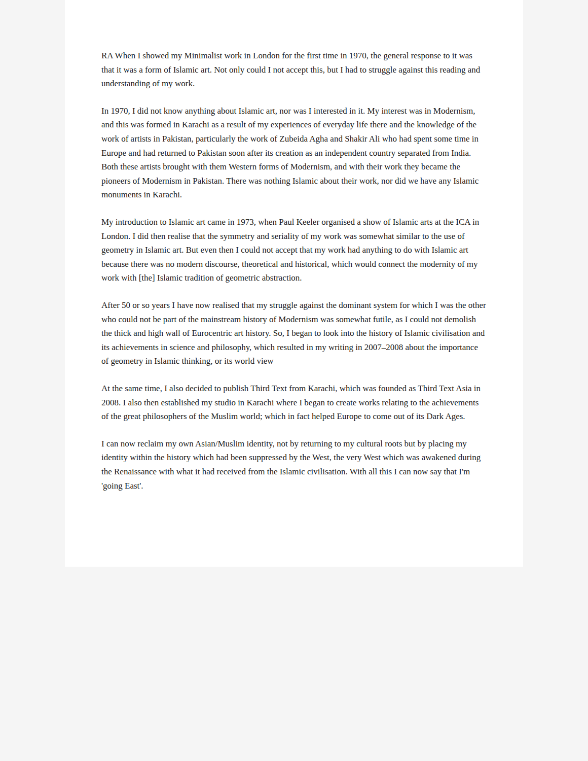RA When I showed my Minimalist work in London for the first time in 1970, the general response to it was that it was a form of Islamic art. Not only could I not accept this, but I had to struggle against this reading and understanding of my work.
In 1970, I did not know anything about Islamic art, nor was I interested in it. My interest was in Modernism, and this was formed in Karachi as a result of my experiences of everyday life there and the knowledge of the work of artists in Pakistan, particularly the work of Zubeida Agha and Shakir Ali who had spent some time in Europe and had returned to Pakistan soon after its creation as an independent country separated from India. Both these artists brought with them Western forms of Modernism, and with their work they became the pioneers of Modernism in Pakistan. There was nothing Islamic about their work, nor did we have any Islamic monuments in Karachi.
My introduction to Islamic art came in 1973, when Paul Keeler organised a show of Islamic arts at the ICA in London. I did then realise that the symmetry and seriality of my work was somewhat similar to the use of geometry in Islamic art. But even then I could not accept that my work had anything to do with Islamic art because there was no modern discourse, theoretical and historical, which would connect the modernity of my work with [the] Islamic tradition of geometric abstraction.
After 50 or so years I have now realised that my struggle against the dominant system for which I was the other who could not be part of the mainstream history of Modernism was somewhat futile, as I could not demolish the thick and high wall of Eurocentric art history. So, I began to look into the history of Islamic civilisation and its achievements in science and philosophy, which resulted in my writing in 2007–2008 about the importance of geometry in Islamic thinking, or its world view
At the same time, I also decided to publish Third Text from Karachi, which was founded as Third Text Asia in 2008. I also then established my studio in Karachi where I began to create works relating to the achievements of the great philosophers of the Muslim world; which in fact helped Europe to come out of its Dark Ages.
I can now reclaim my own Asian/Muslim identity, not by returning to my cultural roots but by placing my identity within the history which had been suppressed by the West, the very West which was awakened during the Renaissance with what it had received from the Islamic civilisation. With all this I can now say that I'm 'going East'.